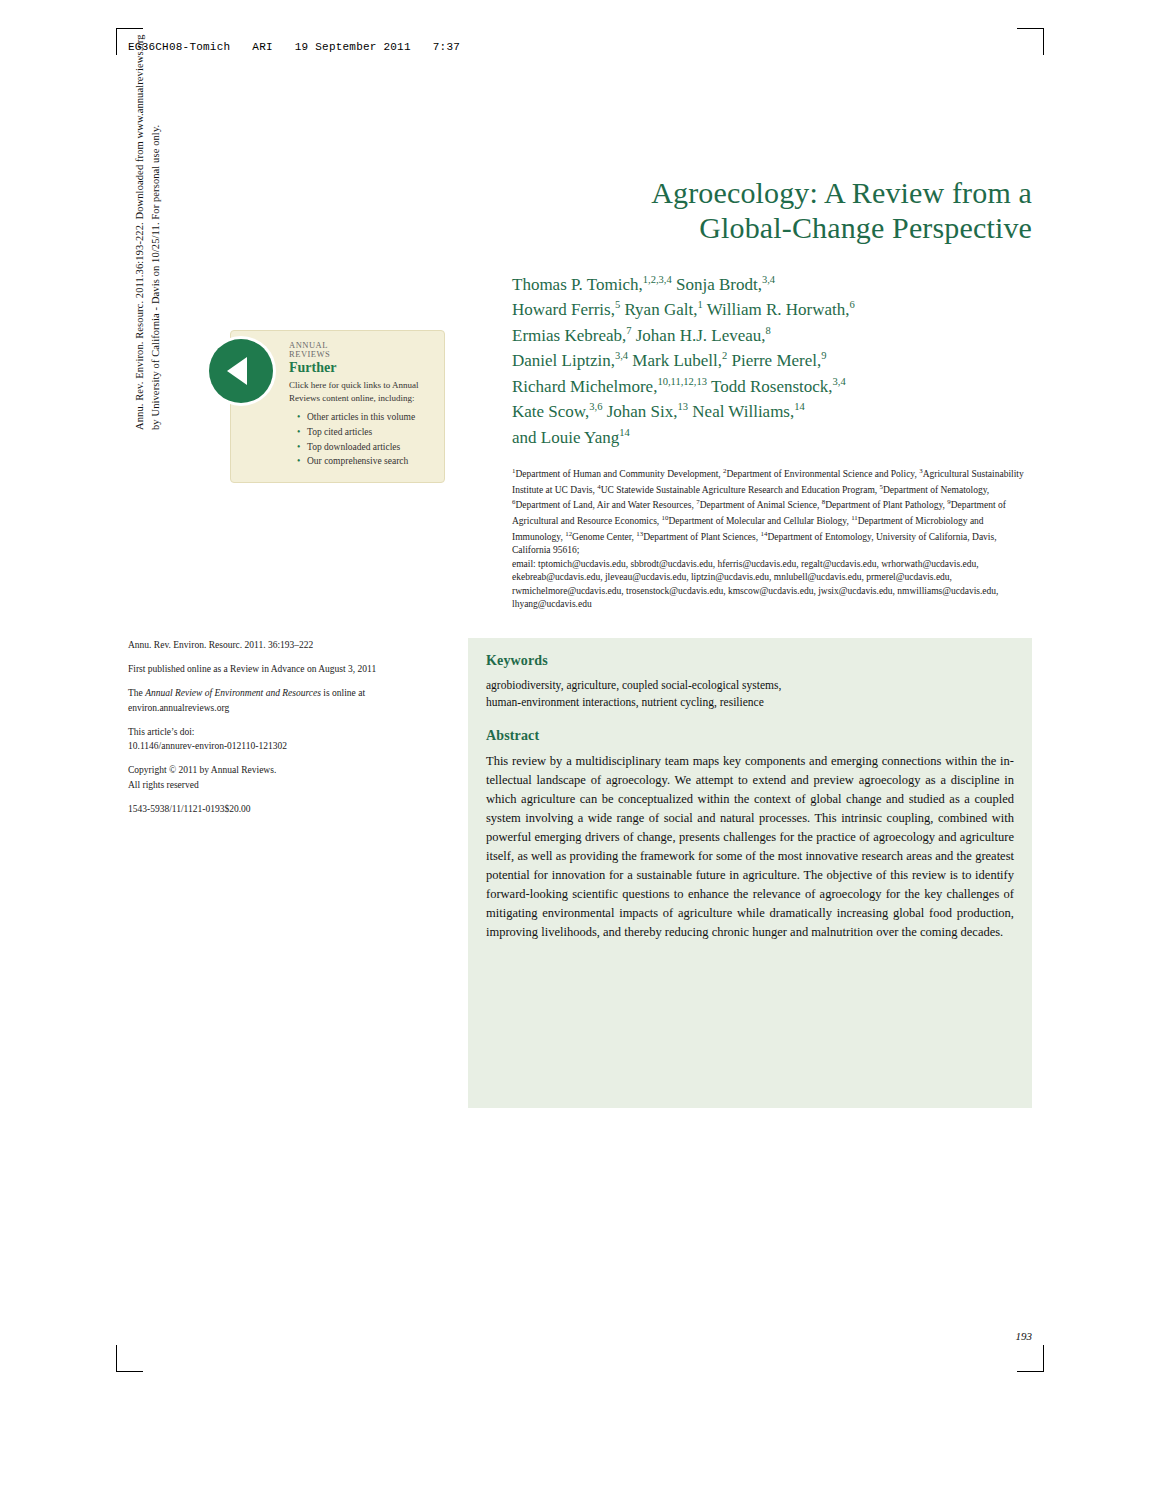EG36CH08-Tomich ARI 19 September 2011 7:37
Annu. Rev. Environ. Resourc. 2011.36:193-222. Downloaded from www.annualreviews.org
by University of California - Davis on 10/25/11. For personal use only.
ANNUAL
REVIEWS Further
Click here for quick links to Annual Reviews content online, including:
Other articles in this volume
Top cited articles
Top downloaded articles
Our comprehensive search
Agroecology: A Review from a
Global-Change Perspective
Thomas P. Tomich,1,2,3,4 Sonja Brodt,3,4
Howard Ferris,5 Ryan Galt,1 William R. Horwath,6
Ermias Kebreab,7 Johan H.J. Leveau,8
Daniel Liptzin,3,4 Mark Lubell,2 Pierre Merel,9
Richard Michelmore,10,11,12,13 Todd Rosenstock,3,4
Kate Scow,3,6 Johan Six,13 Neal Williams,14
and Louie Yang14
1Department of Human and Community Development, 2Department of Environmental Science and Policy, 3Agricultural Sustainability Institute at UC Davis, 4UC Statewide Sustainable Agriculture Research and Education Program, 5Department of Nematology, 6Department of Land, Air and Water Resources, 7Department of Animal Science, 8Department of Plant Pathology, 9Department of Agricultural and Resource Economics, 10Department of Molecular and Cellular Biology, 11Department of Microbiology and Immunology, 12Genome Center, 13Department of Plant Sciences, 14Department of Entomology, University of California, Davis, California 95616;
email: tptomich@ucdavis.edu, sbbrodt@ucdavis.edu, hferris@ucdavis.edu, regalt@ucdavis.edu, wrhorwath@ucdavis.edu, ekebreab@ucdavis.edu, jleveau@ucdavis.edu, liptzin@ucdavis.edu, mnlubell@ucdavis.edu, prmerel@ucdavis.edu, rwmichelmore@ucdavis.edu, trosenstock@ucdavis.edu, kmscow@ucdavis.edu, jwsix@ucdavis.edu, nmwilliams@ucdavis.edu, lhyang@ucdavis.edu
Annu. Rev. Environ. Resourc. 2011. 36:193–222
First published online as a Review in Advance on August 3, 2011
The Annual Review of Environment and Resources is online at environ.annualreviews.org
This article’s doi:
10.1146/annurev-environ-012110-121302
Copyright © 2011 by Annual Reviews.
All rights reserved
1543-5938/11/1121-0193$20.00
Keywords
agrobiodiversity, agriculture, coupled social-ecological systems,
human-environment interactions, nutrient cycling, resilience
Abstract
This review by a multidisciplinary team maps key components and emerging connections within the intellectual landscape of agroecology. We attempt to extend and preview agroecology as a discipline in which agriculture can be conceptualized within the context of global change and studied as a coupled system involving a wide range of social and natural processes. This intrinsic coupling, combined with powerful emerging drivers of change, presents challenges for the practice of agroecology and agriculture itself, as well as providing the framework for some of the most innovative research areas and the greatest potential for innovation for a sustainable future in agriculture. The objective of this review is to identify forward-looking scientific questions to enhance the relevance of agroecology for the key challenges of mitigating environmental impacts of agriculture while dramatically increasing global food production, improving livelihoods, and thereby reducing chronic hunger and malnutrition over the coming decades.
193